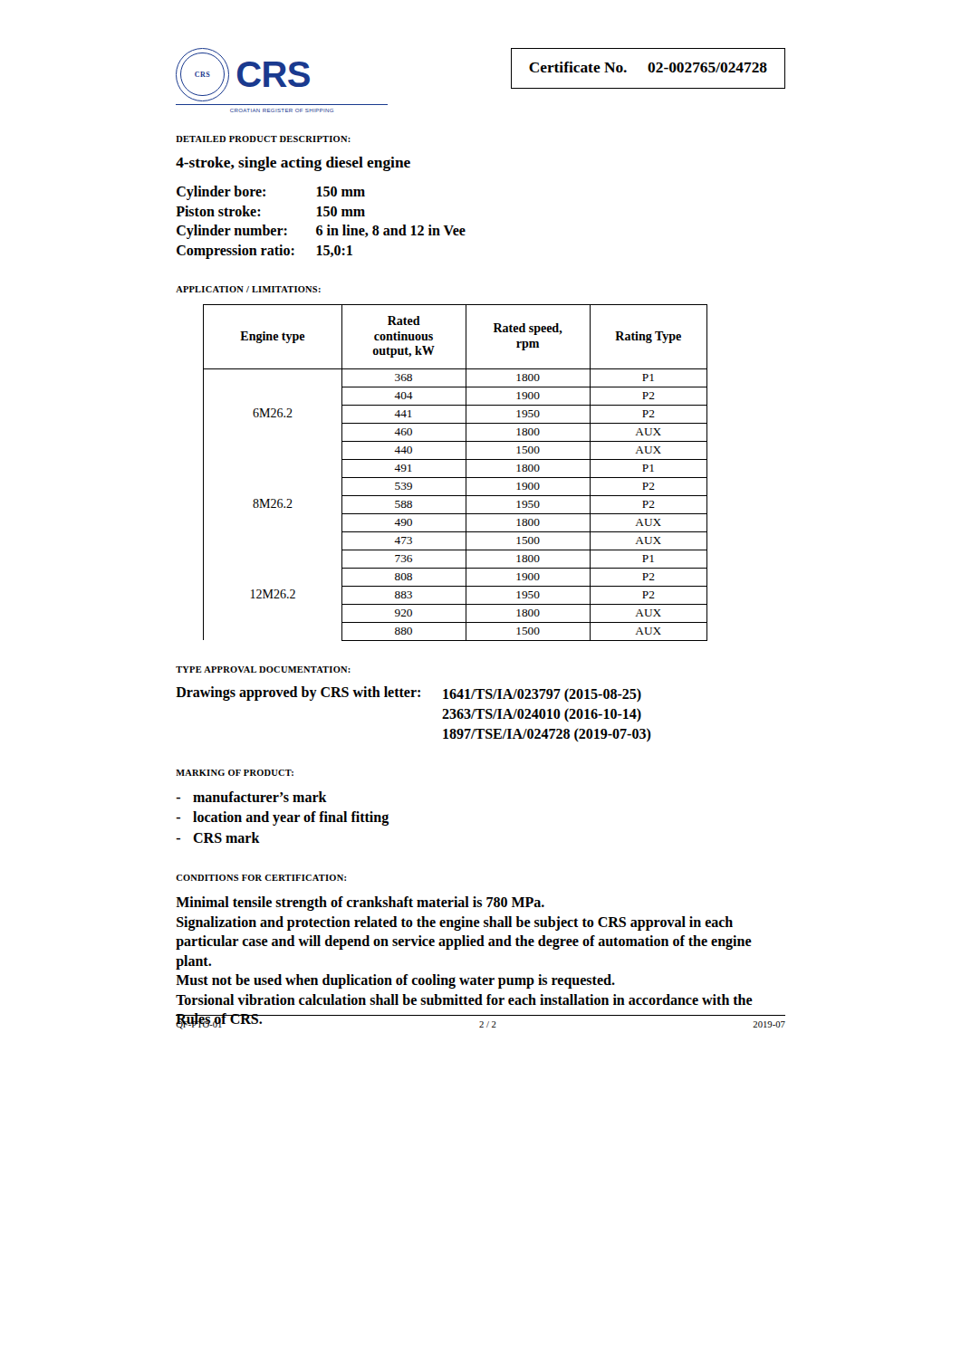CRS
CRS
CROATIAN REGISTER OF SHIPPING
Certificate No. 02-002765/024728
DETAILED PRODUCT DESCRIPTION:
4-stroke, single acting diesel engine
| Cylinder bore: | 150 mm |
| Piston stroke: | 150 mm |
| Cylinder number: | 6 in line, 8 and 12 in Vee |
| Compression ratio: | 15,0:1 |
APPLICATION / LIMITATIONS:
| Engine type | Rated continuous output, kW | Rated speed, rpm | Rating Type |
| --- | --- | --- | --- |
| 6M26.2 | 368 | 1800 | P1 |
| 404 | 1900 | P2 |
| 441 | 1950 | P2 |
| 460 | 1800 | AUX |
| 440 | 1500 | AUX |
| 8M26.2 | 491 | 1800 | P1 |
| 539 | 1900 | P2 |
| 588 | 1950 | P2 |
| 490 | 1800 | AUX |
| 473 | 1500 | AUX |
| 12M26.2 | 736 | 1800 | P1 |
| 808 | 1900 | P2 |
| 883 | 1950 | P2 |
| 920 | 1800 | AUX |
| 880 | 1500 | AUX |
TYPE APPROVAL DOCUMENTATION:
Drawings approved by CRS with letter:
1641/TS/IA/023797 (2015-08-25)
2363/TS/IA/024010 (2016-10-14)
1897/TSE/IA/024728 (2019-07-03)
MARKING OF PRODUCT:
manufacturer’s mark
location and year of final fitting
CRS mark
CONDITIONS FOR CERTIFICATION:
Minimal tensile strength of crankshaft material is 780 MPa.
Signalization and protection related to the engine shall be subject to CRS approval in each particular case and will depend on service applied and the degree of automation of the engine plant.
Must not be used when duplication of cooling water pump is requested.
Torsional vibration calculation shall be submitted for each installation in accordance with the Rules of CRS.
QF-PTO-01
2 / 2
2019-07